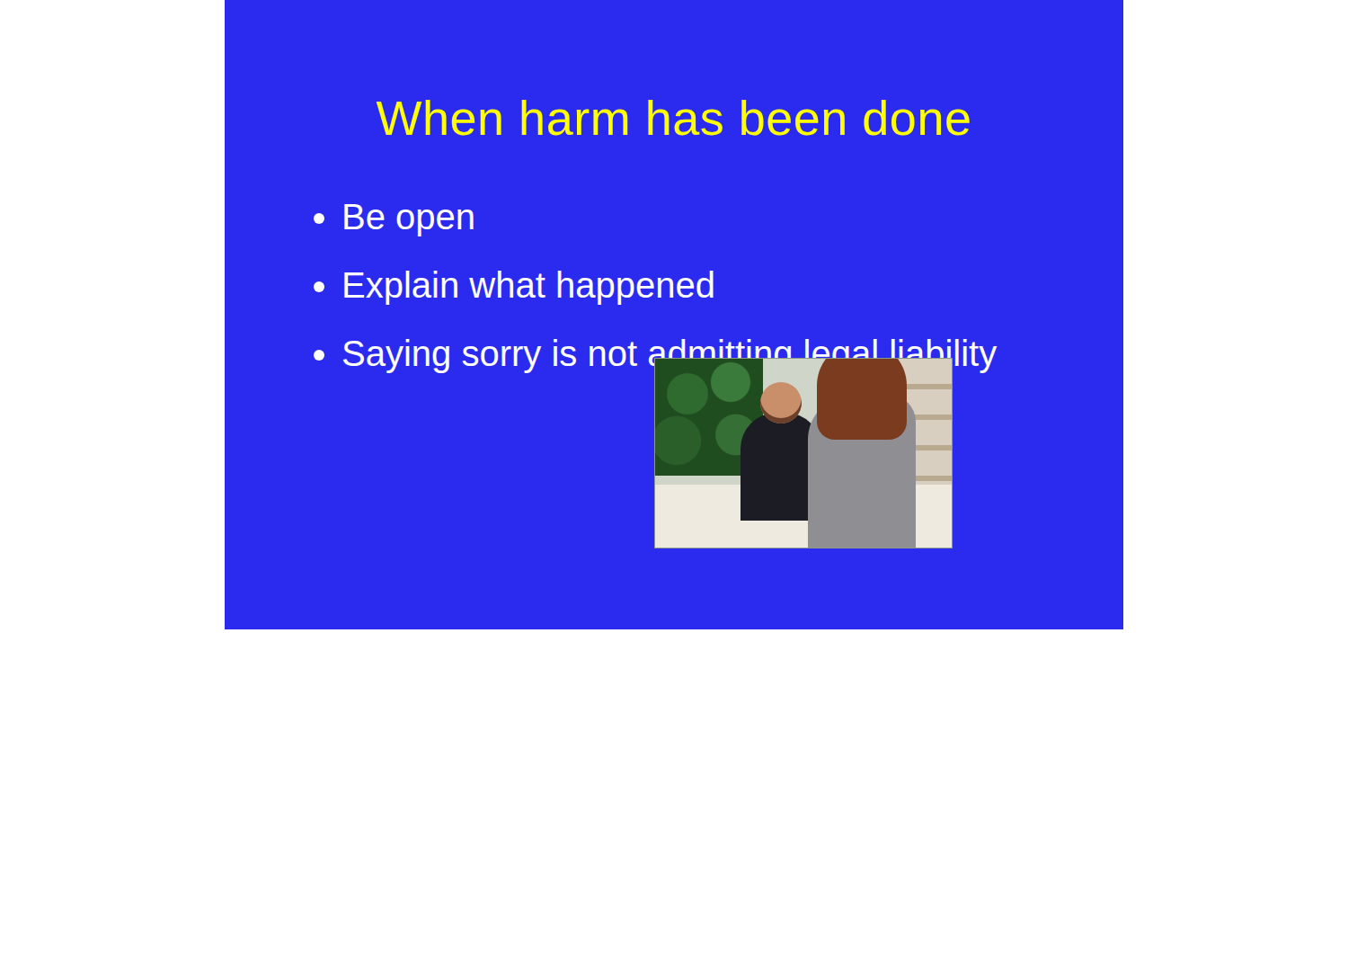When harm has been done
Be open
Explain what happened
Saying sorry is not admitting legal liability